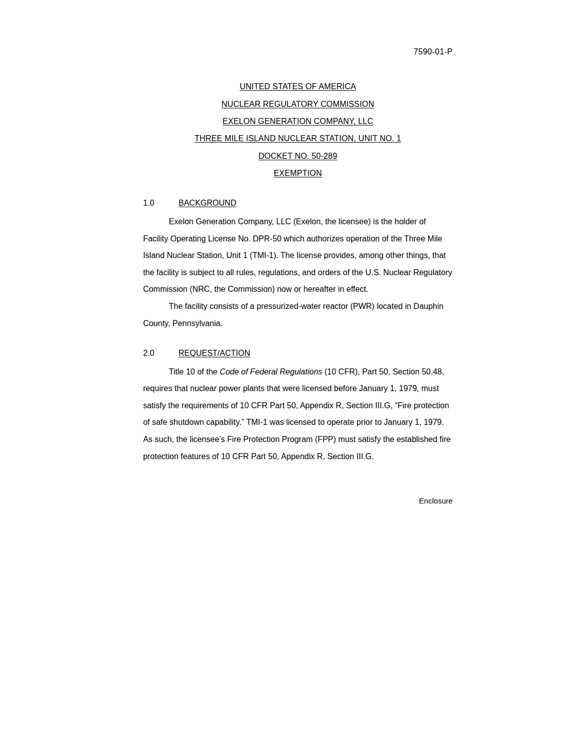7590-01-P
UNITED STATES OF AMERICA
NUCLEAR REGULATORY COMMISSION
EXELON GENERATION COMPANY, LLC
THREE MILE ISLAND NUCLEAR STATION, UNIT NO. 1
DOCKET NO. 50-289
EXEMPTION
1.0 BACKGROUND
Exelon Generation Company, LLC (Exelon, the licensee) is the holder of Facility Operating License No. DPR-50 which authorizes operation of the Three Mile Island Nuclear Station, Unit 1 (TMI-1). The license provides, among other things, that the facility is subject to all rules, regulations, and orders of the U.S. Nuclear Regulatory Commission (NRC, the Commission) now or hereafter in effect.
The facility consists of a pressurized-water reactor (PWR) located in Dauphin County, Pennsylvania.
2.0 REQUEST/ACTION
Title 10 of the Code of Federal Regulations (10 CFR), Part 50, Section 50.48, requires that nuclear power plants that were licensed before January 1, 1979, must satisfy the requirements of 10 CFR Part 50, Appendix R, Section III.G, “Fire protection of safe shutdown capability.” TMI-1 was licensed to operate prior to January 1, 1979. As such, the licensee’s Fire Protection Program (FPP) must satisfy the established fire protection features of 10 CFR Part 50, Appendix R, Section III.G.
Enclosure